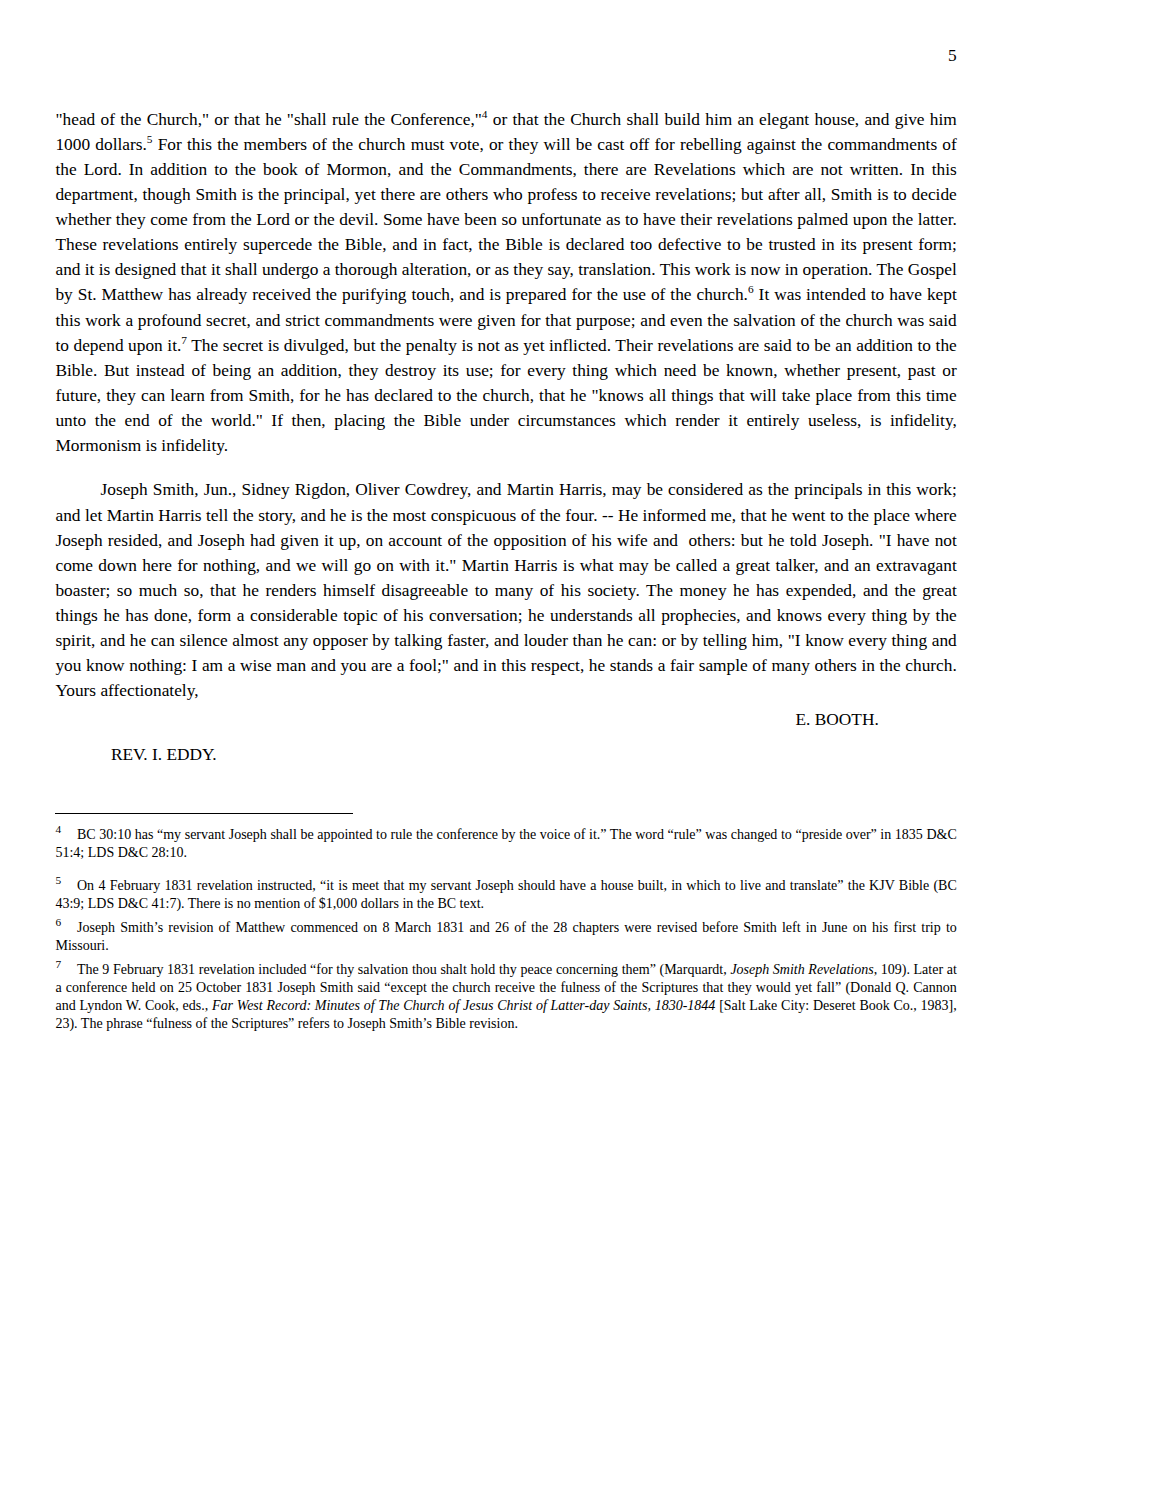5
"head of the Church," or that he "shall rule the Conference,"4 or that the Church shall build him an elegant house, and give him 1000 dollars.5 For this the members of the church must vote, or they will be cast off for rebelling against the commandments of the Lord. In addition to the book of Mormon, and the Commandments, there are Revelations which are not written. In this department, though Smith is the principal, yet there are others who profess to receive revelations; but after all, Smith is to decide whether they come from the Lord or the devil. Some have been so unfortunate as to have their revelations palmed upon the latter. These revelations entirely supercede the Bible, and in fact, the Bible is declared too defective to be trusted in its present form; and it is designed that it shall undergo a thorough alteration, or as they say, translation. This work is now in operation. The Gospel by St. Matthew has already received the purifying touch, and is prepared for the use of the church.6 It was intended to have kept this work a profound secret, and strict commandments were given for that purpose; and even the salvation of the church was said to depend upon it.7 The secret is divulged, but the penalty is not as yet inflicted. Their revelations are said to be an addition to the Bible. But instead of being an addition, they destroy its use; for every thing which need be known, whether present, past or future, they can learn from Smith, for he has declared to the church, that he "knows all things that will take place from this time unto the end of the world." If then, placing the Bible under circumstances which render it entirely useless, is infidelity, Mormonism is infidelity.
Joseph Smith, Jun., Sidney Rigdon, Oliver Cowdrey, and Martin Harris, may be considered as the principals in this work; and let Martin Harris tell the story, and he is the most conspicuous of the four. -- He informed me, that he went to the place where Joseph resided, and Joseph had given it up, on account of the opposition of his wife and others: but he told Joseph. "I have not come down here for nothing, and we will go on with it." Martin Harris is what may be called a great talker, and an extravagant boaster; so much so, that he renders himself disagreeable to many of his society. The money he has expended, and the great things he has done, form a considerable topic of his conversation; he understands all prophecies, and knows every thing by the spirit, and he can silence almost any opposer by talking faster, and louder than he can: or by telling him, "I know every thing and you know nothing: I am a wise man and you are a fool;" and in this respect, he stands a fair sample of many others in the church. Yours affectionately,
E. BOOTH.
REV. I. EDDY.
4BC 30:10 has “my servant Joseph shall be appointed to rule the conference by the voice of it.” The word “rule” was changed to “preside over” in 1835 D&C 51:4; LDS D&C 28:10.
5On 4 February 1831 revelation instructed, “it is meet that my servant Joseph should have a house built, in which to live and translate” the KJV Bible (BC 43:9; LDS D&C 41:7). There is no mention of $1,000 dollars in the BC text.
6Joseph Smith’s revision of Matthew commenced on 8 March 1831 and 26 of the 28 chapters were revised before Smith left in June on his first trip to Missouri.
7The 9 February 1831 revelation included “for thy salvation thou shalt hold thy peace concerning them” (Marquardt, Joseph Smith Revelations, 109). Later at a conference held on 25 October 1831 Joseph Smith said “except the church receive the fulness of the Scriptures that they would yet fall” (Donald Q. Cannon and Lyndon W. Cook, eds., Far West Record: Minutes of The Church of Jesus Christ of Latter-day Saints, 1830-1844 [Salt Lake City: Deseret Book Co., 1983], 23). The phrase “fulness of the Scriptures” refers to Joseph Smith’s Bible revision.